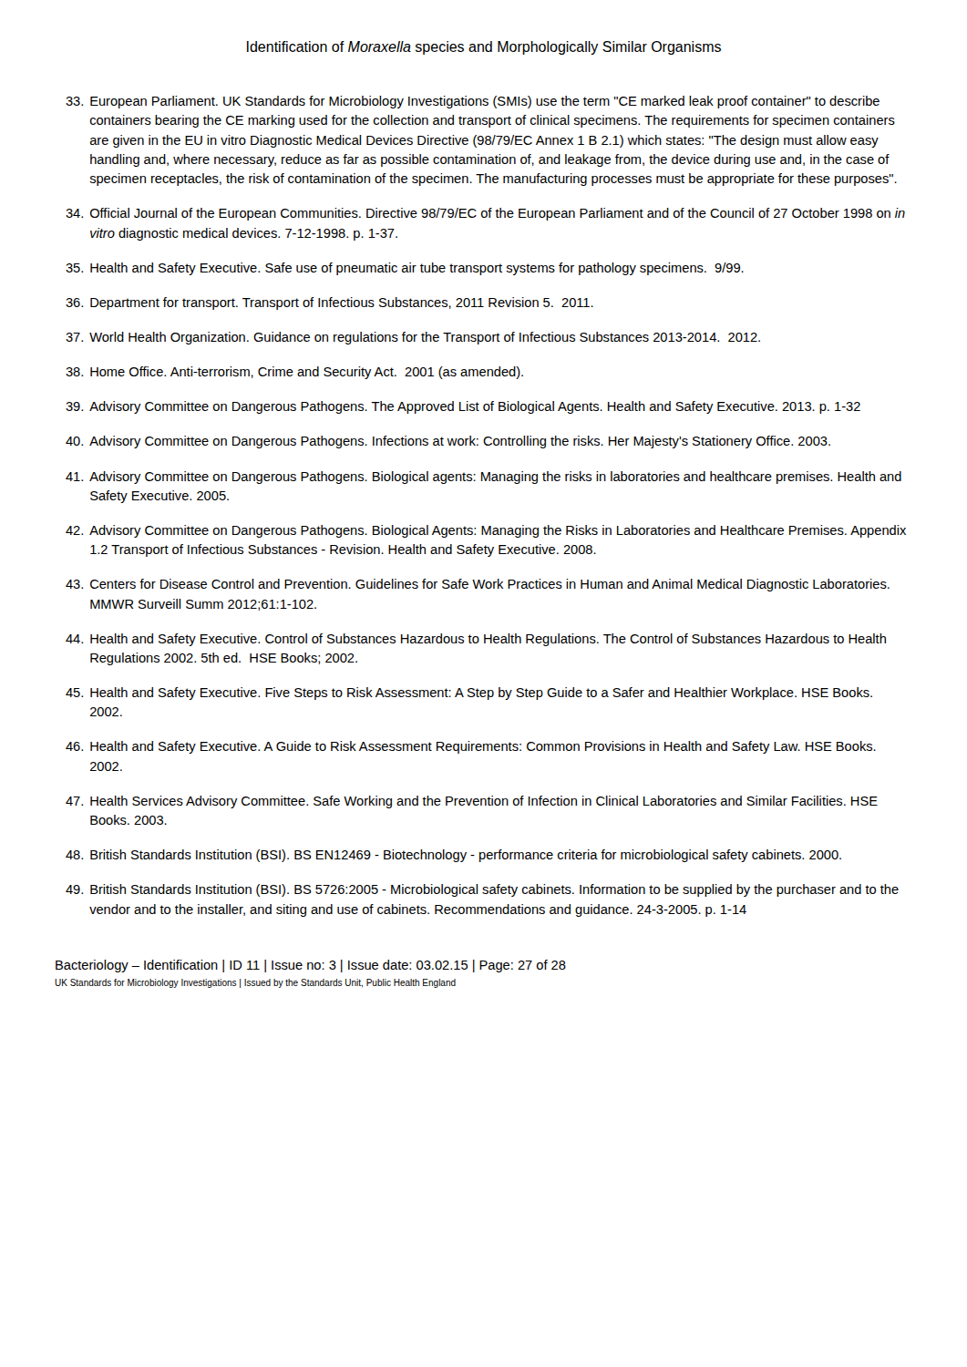Identification of Moraxella species and Morphologically Similar Organisms
33. European Parliament. UK Standards for Microbiology Investigations (SMIs) use the term "CE marked leak proof container" to describe containers bearing the CE marking used for the collection and transport of clinical specimens. The requirements for specimen containers are given in the EU in vitro Diagnostic Medical Devices Directive (98/79/EC Annex 1 B 2.1) which states: "The design must allow easy handling and, where necessary, reduce as far as possible contamination of, and leakage from, the device during use and, in the case of specimen receptacles, the risk of contamination of the specimen. The manufacturing processes must be appropriate for these purposes".
34. Official Journal of the European Communities. Directive 98/79/EC of the European Parliament and of the Council of 27 October 1998 on in vitro diagnostic medical devices. 7-12-1998. p. 1-37.
35. Health and Safety Executive. Safe use of pneumatic air tube transport systems for pathology specimens. 9/99.
36. Department for transport. Transport of Infectious Substances, 2011 Revision 5. 2011.
37. World Health Organization. Guidance on regulations for the Transport of Infectious Substances 2013-2014. 2012.
38. Home Office. Anti-terrorism, Crime and Security Act. 2001 (as amended).
39. Advisory Committee on Dangerous Pathogens. The Approved List of Biological Agents. Health and Safety Executive. 2013. p. 1-32
40. Advisory Committee on Dangerous Pathogens. Infections at work: Controlling the risks. Her Majesty's Stationery Office. 2003.
41. Advisory Committee on Dangerous Pathogens. Biological agents: Managing the risks in laboratories and healthcare premises. Health and Safety Executive. 2005.
42. Advisory Committee on Dangerous Pathogens. Biological Agents: Managing the Risks in Laboratories and Healthcare Premises. Appendix 1.2 Transport of Infectious Substances - Revision. Health and Safety Executive. 2008.
43. Centers for Disease Control and Prevention. Guidelines for Safe Work Practices in Human and Animal Medical Diagnostic Laboratories. MMWR Surveill Summ 2012;61:1-102.
44. Health and Safety Executive. Control of Substances Hazardous to Health Regulations. The Control of Substances Hazardous to Health Regulations 2002. 5th ed. HSE Books; 2002.
45. Health and Safety Executive. Five Steps to Risk Assessment: A Step by Step Guide to a Safer and Healthier Workplace. HSE Books. 2002.
46. Health and Safety Executive. A Guide to Risk Assessment Requirements: Common Provisions in Health and Safety Law. HSE Books. 2002.
47. Health Services Advisory Committee. Safe Working and the Prevention of Infection in Clinical Laboratories and Similar Facilities. HSE Books. 2003.
48. British Standards Institution (BSI). BS EN12469 - Biotechnology - performance criteria for microbiological safety cabinets. 2000.
49. British Standards Institution (BSI). BS 5726:2005 - Microbiological safety cabinets. Information to be supplied by the purchaser and to the vendor and to the installer, and siting and use of cabinets. Recommendations and guidance. 24-3-2005. p. 1-14
Bacteriology – Identification | ID 11 | Issue no: 3 | Issue date: 03.02.15 | Page: 27 of 28
UK Standards for Microbiology Investigations | Issued by the Standards Unit, Public Health England